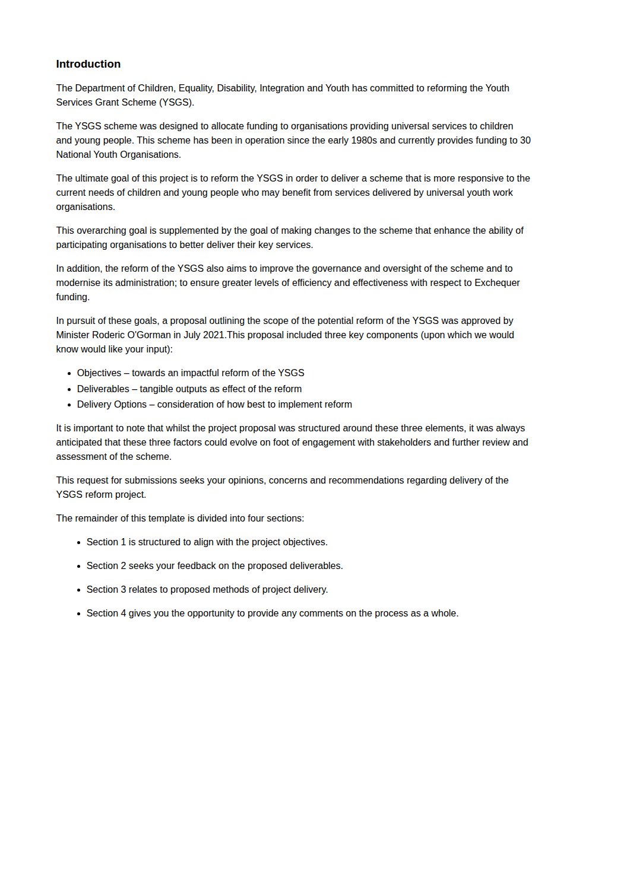Introduction
The Department of Children, Equality, Disability, Integration and Youth has committed to reforming the Youth Services Grant Scheme (YSGS).
The YSGS scheme was designed to allocate funding to organisations providing universal services to children and young people. This scheme has been in operation since the early 1980s and currently provides funding to 30 National Youth Organisations.
The ultimate goal of this project is to reform the YSGS in order to deliver a scheme that is more responsive to the current needs of children and young people who may benefit from services delivered by universal youth work organisations.
This overarching goal is supplemented by the goal of making changes to the scheme that enhance the ability of participating organisations to better deliver their key services.
In addition, the reform of the YSGS also aims to improve the governance and oversight of the scheme and to modernise its administration; to ensure greater levels of efficiency and effectiveness with respect to Exchequer funding.
In pursuit of these goals, a proposal outlining the scope of the potential reform of the YSGS was approved by Minister Roderic O'Gorman in July 2021.This proposal included three key components (upon which we would know would like your input):
Objectives – towards an impactful reform of the YSGS
Deliverables – tangible outputs as effect of the reform
Delivery Options – consideration of how best to implement reform
It is important to note that whilst the project proposal was structured around these three elements, it was always anticipated that these three factors could evolve on foot of engagement with stakeholders and further review and assessment of the scheme.
This request for submissions seeks your opinions, concerns and recommendations regarding delivery of the YSGS reform project.
The remainder of this template is divided into four sections:
Section 1 is structured to align with the project objectives.
Section 2 seeks your feedback on the proposed deliverables.
Section 3 relates to proposed methods of project delivery.
Section 4 gives you the opportunity to provide any comments on the process as a whole.